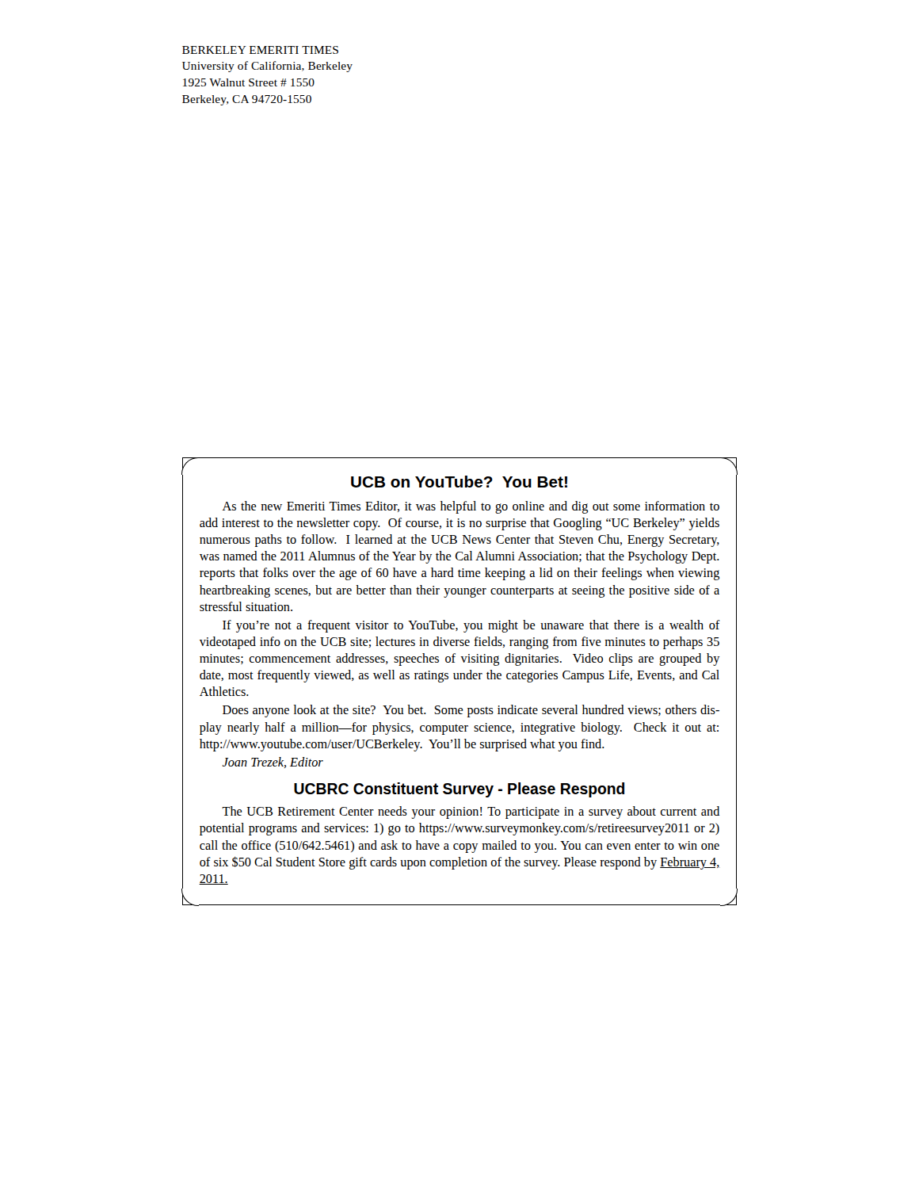BERKELEY EMERITI TIMES
University of California, Berkeley
1925 Walnut Street # 1550
Berkeley, CA 94720-1550
UCB on YouTube? You Bet!
As the new Emeriti Times Editor, it was helpful to go online and dig out some information to add interest to the newsletter copy. Of course, it is no surprise that Googling “UC Berkeley” yields numerous paths to follow. I learned at the UCB News Center that Steven Chu, Energy Secretary, was named the 2011 Alumnus of the Year by the Cal Alumni Association; that the Psychology Dept. reports that folks over the age of 60 have a hard time keeping a lid on their feelings when viewing heartbreaking scenes, but are better than their younger counterparts at seeing the positive side of a stressful situation.
If you’re not a frequent visitor to YouTube, you might be unaware that there is a wealth of videotaped info on the UCB site; lectures in diverse fields, ranging from five minutes to perhaps 35 minutes; commencement addresses, speeches of visiting dignitaries. Video clips are grouped by date, most frequently viewed, as well as ratings under the categories Campus Life, Events, and Cal Athletics.
Does anyone look at the site? You bet. Some posts indicate several hundred views; others display nearly half a million—for physics, computer science, integrative biology. Check it out at: http://www.youtube.com/user/UCBerkeley. You’ll be surprised what you find.
Joan Trezek, Editor
UCBRC Constituent Survey - Please Respond
The UCB Retirement Center needs your opinion! To participate in a survey about current and potential programs and services: 1) go to https://www.surveymonkey.com/s/retireesurvey2011 or 2) call the office (510/642.5461) and ask to have a copy mailed to you. You can even enter to win one of six $50 Cal Student Store gift cards upon completion of the survey. Please respond by February 4, 2011.